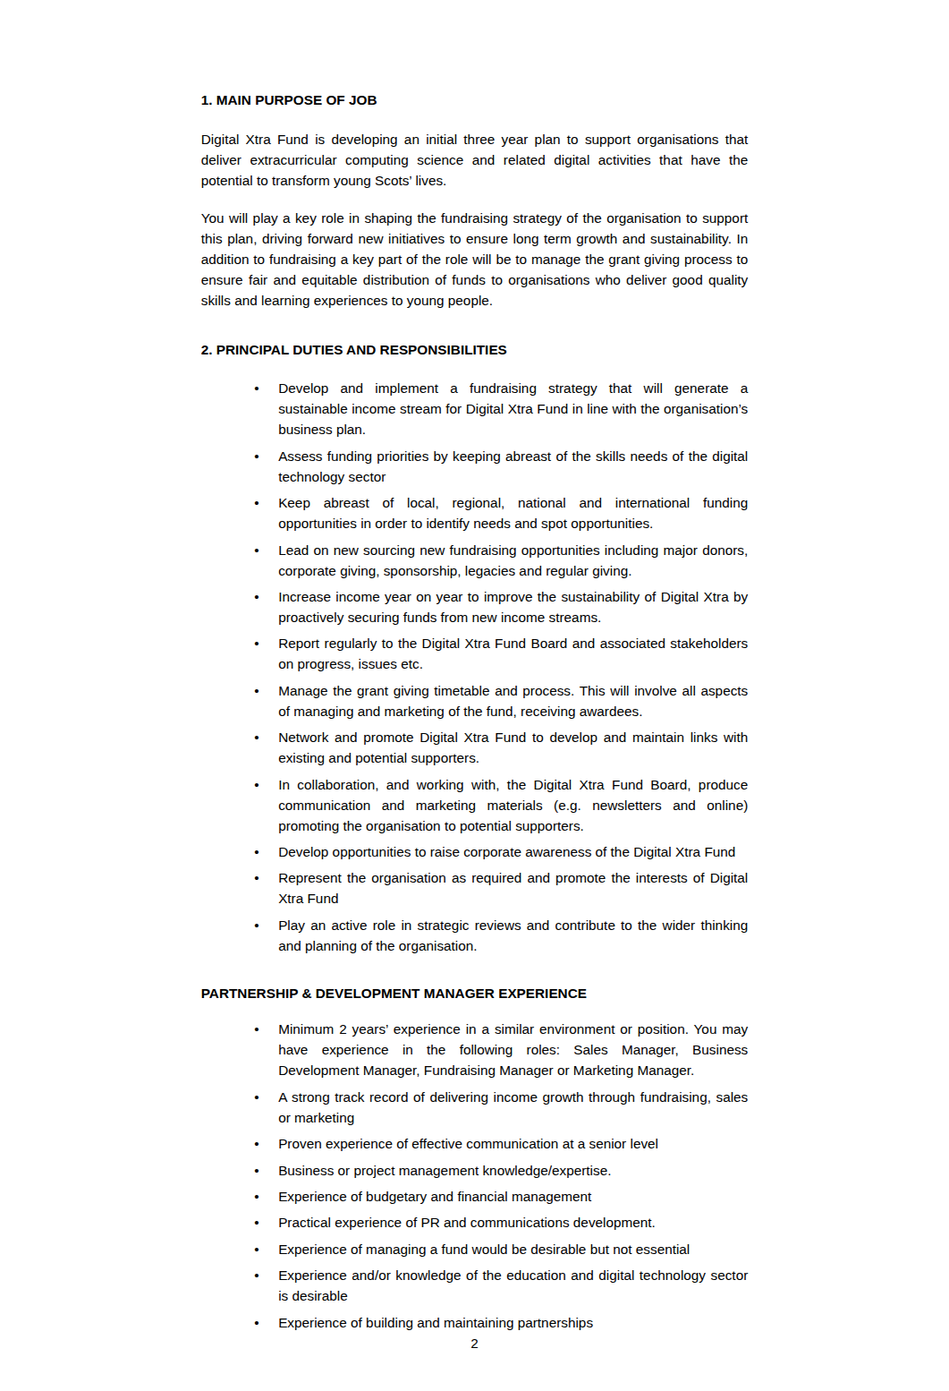1. MAIN PURPOSE OF JOB
Digital Xtra Fund is developing an initial three year plan to support organisations that deliver extracurricular computing science and related digital activities that have the potential to transform young Scots’ lives.
You will play a key role in shaping the fundraising strategy of the organisation to support this plan, driving forward new initiatives to ensure long term growth and sustainability. In addition to fundraising a key part of the role will be to manage the grant giving process to ensure fair and equitable distribution of funds to organisations who deliver good quality skills and learning experiences to young people.
2. PRINCIPAL DUTIES AND RESPONSIBILITIES
Develop and implement a fundraising strategy that will generate a sustainable income stream for Digital Xtra Fund in line with the organisation’s business plan.
Assess funding priorities by keeping abreast of the skills needs of the digital technology sector
Keep abreast of local, regional, national and international funding opportunities in order to identify needs and spot opportunities.
Lead on new sourcing new fundraising opportunities including major donors, corporate giving, sponsorship, legacies and regular giving.
Increase income year on year to improve the sustainability of Digital Xtra by proactively securing funds from new income streams.
Report regularly to the Digital Xtra Fund Board and associated stakeholders on progress, issues etc.
Manage the grant giving timetable and process. This will involve all aspects of managing and marketing of the fund, receiving awardees.
Network and promote Digital Xtra Fund to develop and maintain links with existing and potential supporters.
In collaboration, and working with, the Digital Xtra Fund Board, produce communication and marketing materials (e.g. newsletters and online) promoting the organisation to potential supporters.
Develop opportunities to raise corporate awareness of the Digital Xtra Fund
Represent the organisation as required and promote the interests of Digital Xtra Fund
Play an active role in strategic reviews and contribute to the wider thinking and planning of the organisation.
PARTNERSHIP & DEVELOPMENT MANAGER EXPERIENCE
Minimum 2 years’ experience in a similar environment or position. You may have experience in the following roles: Sales Manager, Business Development Manager, Fundraising Manager or Marketing Manager.
A strong track record of delivering income growth through fundraising, sales or marketing
Proven experience of effective communication at a senior level
Business or project management knowledge/expertise.
Experience of budgetary and financial management
Practical experience of PR and communications development.
Experience of managing a fund would be desirable but not essential
Experience and/or knowledge of the education and digital technology sector is desirable
Experience of building and maintaining partnerships
2